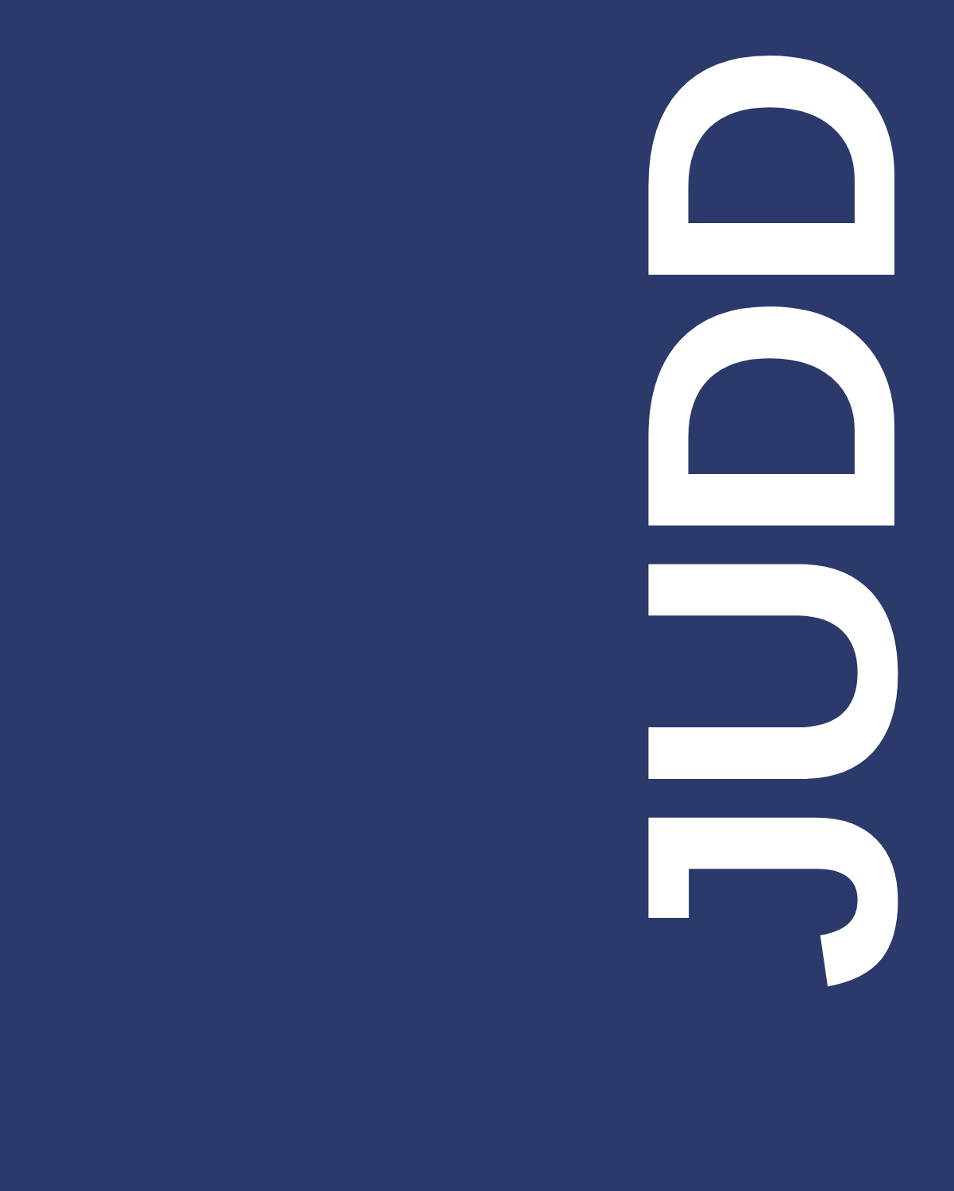JUDD